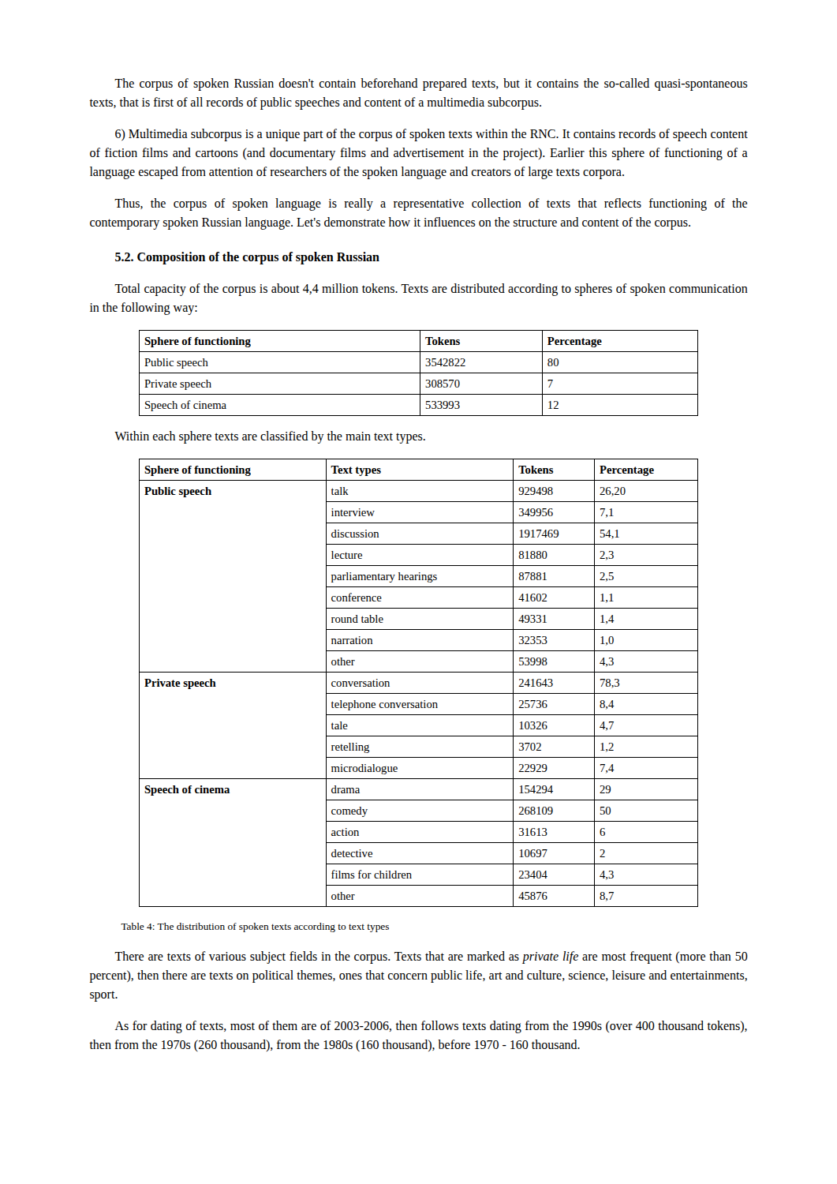The corpus of spoken Russian doesn't contain beforehand prepared texts, but it contains the so-called quasi-spontaneous texts, that is first of all records of public speeches and content of a multimedia subcorpus.
6) Multimedia subcorpus is a unique part of the corpus of spoken texts within the RNC. It contains records of speech content of fiction films and cartoons (and documentary films and advertisement in the project). Earlier this sphere of functioning of a language escaped from attention of researchers of the spoken language and creators of large texts corpora.
Thus, the corpus of spoken language is really a representative collection of texts that reflects functioning of the contemporary spoken Russian language. Let's demonstrate how it influences on the structure and content of the corpus.
5.2. Composition of the corpus of spoken Russian
Total capacity of the corpus is about 4,4 million tokens. Texts are distributed according to spheres of spoken communication in the following way:
| Sphere of functioning | Tokens | Percentage |
| --- | --- | --- |
| Public speech | 3542822 | 80 |
| Private speech | 308570 | 7 |
| Speech of cinema | 533993 | 12 |
Within each sphere texts are classified by the main text types.
| Sphere of functioning | Text types | Tokens | Percentage |
| --- | --- | --- | --- |
| Public speech | talk | 929498 | 26,20 |
| interview | 349956 | 7,1 |
| discussion | 1917469 | 54,1 |
| lecture | 81880 | 2,3 |
| parliamentary hearings | 87881 | 2,5 |
| conference | 41602 | 1,1 |
| round table | 49331 | 1,4 |
| narration | 32353 | 1,0 |
| other | 53998 | 4,3 |
| Private speech | conversation | 241643 | 78,3 |
| telephone conversation | 25736 | 8,4 |
| tale | 10326 | 4,7 |
| retelling | 3702 | 1,2 |
| microdialogue | 22929 | 7,4 |
| Speech of cinema | drama | 154294 | 29 |
| comedy | 268109 | 50 |
| action | 31613 | 6 |
| detective | 10697 | 2 |
| films for children | 23404 | 4,3 |
| other | 45876 | 8,7 |
Table 4: The distribution of spoken texts according to text types
There are texts of various subject fields in the corpus. Texts that are marked as private life are most frequent (more than 50 percent), then there are texts on political themes, ones that concern public life, art and culture, science, leisure and entertainments, sport.
As for dating of texts, most of them are of 2003-2006, then follows texts dating from the 1990s (over 400 thousand tokens), then from the 1970s (260 thousand), from the 1980s (160 thousand), before 1970 - 160 thousand.